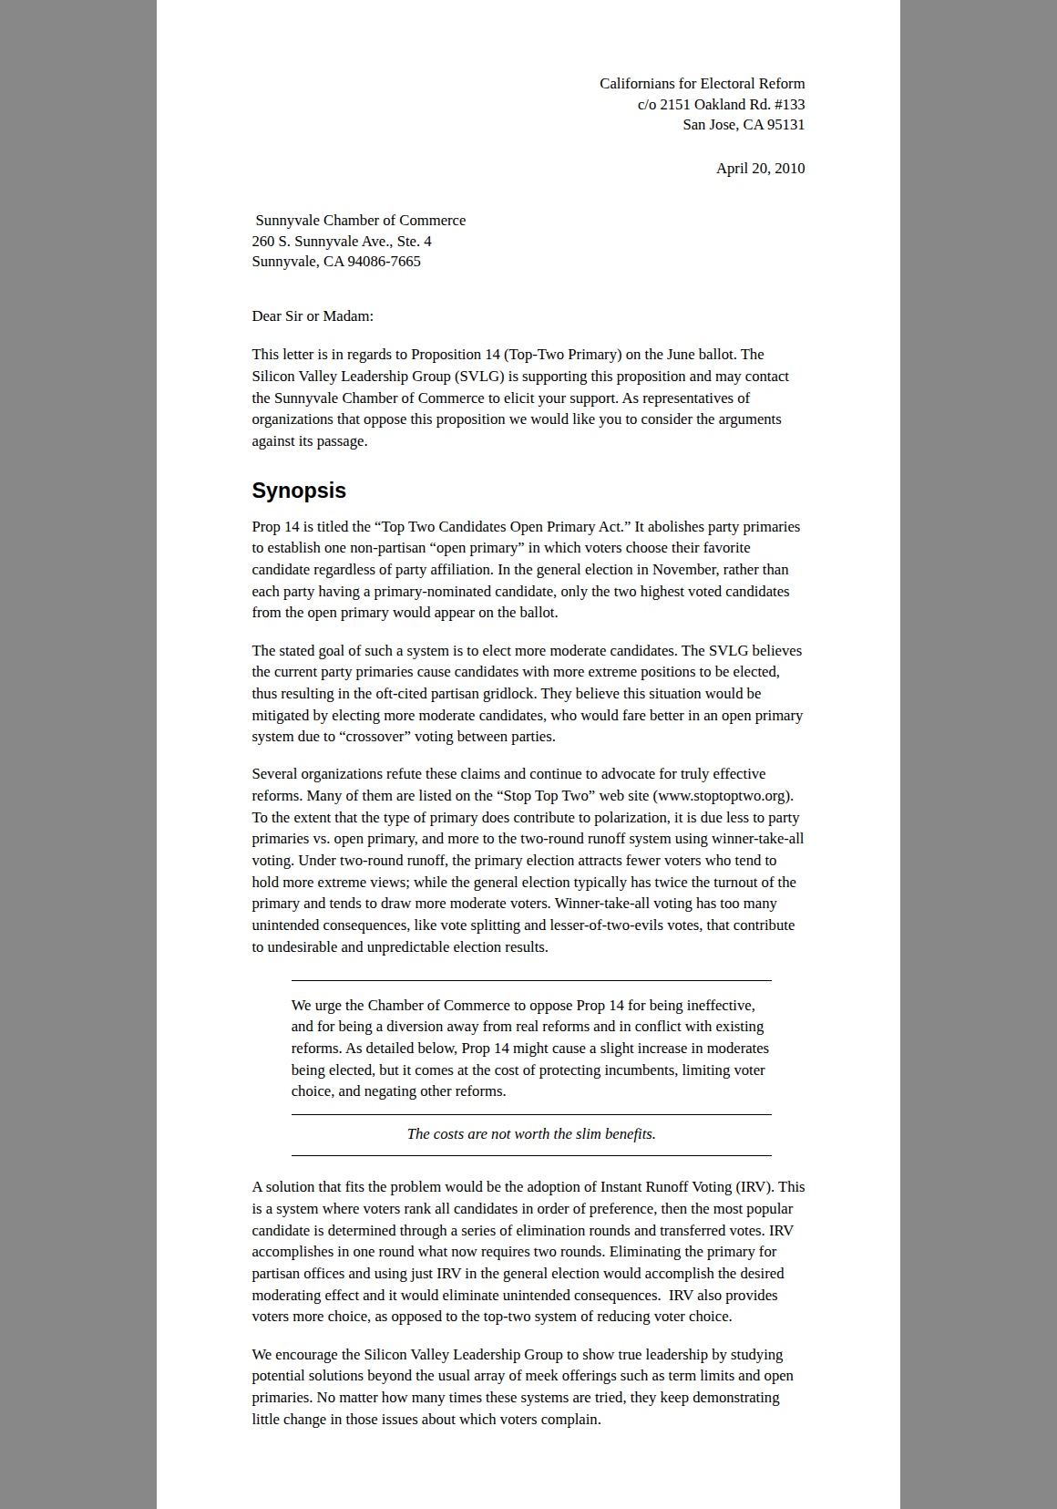Californians for Electoral Reform
c/o 2151 Oakland Rd. #133
San Jose, CA 95131
April 20, 2010
Sunnyvale Chamber of Commerce
260 S. Sunnyvale Ave., Ste. 4
Sunnyvale, CA 94086-7665
Dear Sir or Madam:
This letter is in regards to Proposition 14 (Top-Two Primary) on the June ballot. The Silicon Valley Leadership Group (SVLG) is supporting this proposition and may contact the Sunnyvale Chamber of Commerce to elicit your support. As representatives of organizations that oppose this proposition we would like you to consider the arguments against its passage.
Synopsis
Prop 14 is titled the “Top Two Candidates Open Primary Act.” It abolishes party primaries to establish one non-partisan “open primary” in which voters choose their favorite candidate regardless of party affiliation. In the general election in November, rather than each party having a primary-nominated candidate, only the two highest voted candidates from the open primary would appear on the ballot.
The stated goal of such a system is to elect more moderate candidates. The SVLG believes the current party primaries cause candidates with more extreme positions to be elected, thus resulting in the oft-cited partisan gridlock. They believe this situation would be mitigated by electing more moderate candidates, who would fare better in an open primary system due to “crossover” voting between parties.
Several organizations refute these claims and continue to advocate for truly effective reforms. Many of them are listed on the “Stop Top Two” web site (www.stoptoptwo.org). To the extent that the type of primary does contribute to polarization, it is due less to party primaries vs. open primary, and more to the two-round runoff system using winner-take-all voting. Under two-round runoff, the primary election attracts fewer voters who tend to hold more extreme views; while the general election typically has twice the turnout of the primary and tends to draw more moderate voters. Winner-take-all voting has too many unintended consequences, like vote splitting and lesser-of-two-evils votes, that contribute to undesirable and unpredictable election results.
We urge the Chamber of Commerce to oppose Prop 14 for being ineffective, and for being a diversion away from real reforms and in conflict with existing reforms. As detailed below, Prop 14 might cause a slight increase in moderates being elected, but it comes at the cost of protecting incumbents, limiting voter choice, and negating other reforms.
The costs are not worth the slim benefits.
A solution that fits the problem would be the adoption of Instant Runoff Voting (IRV). This is a system where voters rank all candidates in order of preference, then the most popular candidate is determined through a series of elimination rounds and transferred votes. IRV accomplishes in one round what now requires two rounds. Eliminating the primary for partisan offices and using just IRV in the general election would accomplish the desired moderating effect and it would eliminate unintended consequences. IRV also provides voters more choice, as opposed to the top-two system of reducing voter choice.
We encourage the Silicon Valley Leadership Group to show true leadership by studying potential solutions beyond the usual array of meek offerings such as term limits and open primaries. No matter how many times these systems are tried, they keep demonstrating little change in those issues about which voters complain.